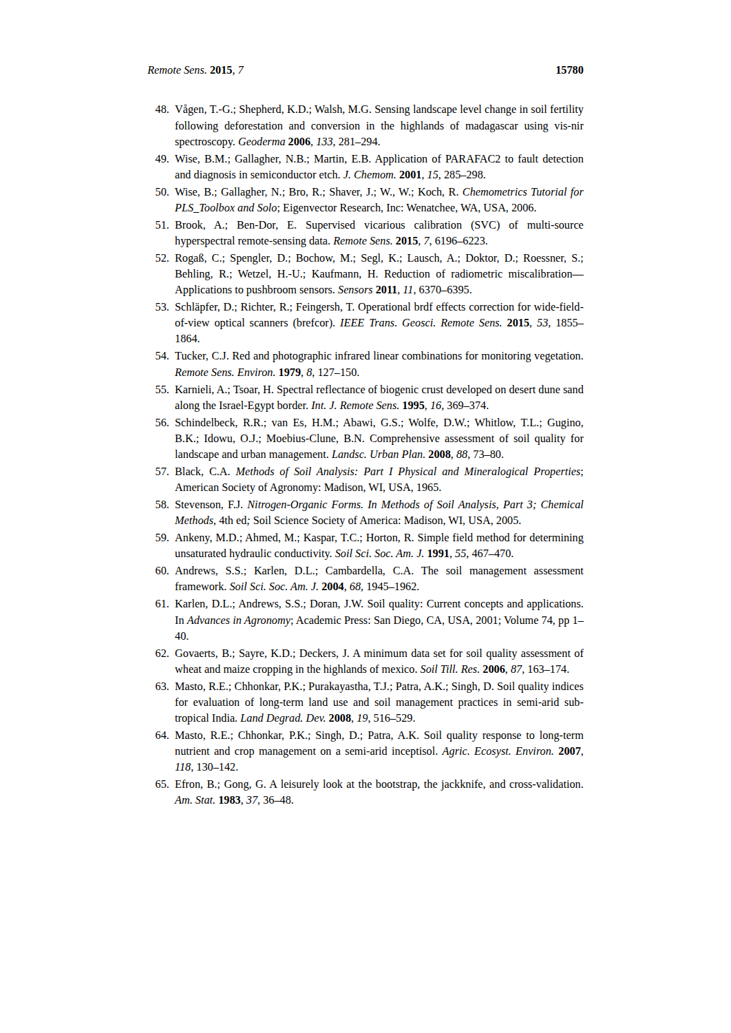Remote Sens. 2015, 7
15780
48. Vågen, T.-G.; Shepherd, K.D.; Walsh, M.G. Sensing landscape level change in soil fertility following deforestation and conversion in the highlands of madagascar using vis-nir spectroscopy. Geoderma 2006, 133, 281–294.
49. Wise, B.M.; Gallagher, N.B.; Martin, E.B. Application of PARAFAC2 to fault detection and diagnosis in semiconductor etch. J. Chemom. 2001, 15, 285–298.
50. Wise, B.; Gallagher, N.; Bro, R.; Shaver, J.; W., W.; Koch, R. Chemometrics Tutorial for PLS_Toolbox and Solo; Eigenvector Research, Inc: Wenatchee, WA, USA, 2006.
51. Brook, A.; Ben-Dor, E. Supervised vicarious calibration (SVC) of multi-source hyperspectral remote-sensing data. Remote Sens. 2015, 7, 6196–6223.
52. Rogaß, C.; Spengler, D.; Bochow, M.; Segl, K.; Lausch, A.; Doktor, D.; Roessner, S.; Behling, R.; Wetzel, H.-U.; Kaufmann, H. Reduction of radiometric miscalibration—Applications to pushbroom sensors. Sensors 2011, 11, 6370–6395.
53. Schläpfer, D.; Richter, R.; Feingersh, T. Operational brdf effects correction for wide-field-of-view optical scanners (brefcor). IEEE Trans. Geosci. Remote Sens. 2015, 53, 1855–1864.
54. Tucker, C.J. Red and photographic infrared linear combinations for monitoring vegetation. Remote Sens. Environ. 1979, 8, 127–150.
55. Karnieli, A.; Tsoar, H. Spectral reflectance of biogenic crust developed on desert dune sand along the Israel-Egypt border. Int. J. Remote Sens. 1995, 16, 369–374.
56. Schindelbeck, R.R.; van Es, H.M.; Abawi, G.S.; Wolfe, D.W.; Whitlow, T.L.; Gugino, B.K.; Idowu, O.J.; Moebius-Clune, B.N. Comprehensive assessment of soil quality for landscape and urban management. Landsc. Urban Plan. 2008, 88, 73–80.
57. Black, C.A. Methods of Soil Analysis: Part I Physical and Mineralogical Properties; American Society of Agronomy: Madison, WI, USA, 1965.
58. Stevenson, F.J. Nitrogen-Organic Forms. In Methods of Soil Analysis, Part 3; Chemical Methods, 4th ed; Soil Science Society of America: Madison, WI, USA, 2005.
59. Ankeny, M.D.; Ahmed, M.; Kaspar, T.C.; Horton, R. Simple field method for determining unsaturated hydraulic conductivity. Soil Sci. Soc. Am. J. 1991, 55, 467–470.
60. Andrews, S.S.; Karlen, D.L.; Cambardella, C.A. The soil management assessment framework. Soil Sci. Soc. Am. J. 2004, 68, 1945–1962.
61. Karlen, D.L.; Andrews, S.S.; Doran, J.W. Soil quality: Current concepts and applications. In Advances in Agronomy; Academic Press: San Diego, CA, USA, 2001; Volume 74, pp 1–40.
62. Govaerts, B.; Sayre, K.D.; Deckers, J. A minimum data set for soil quality assessment of wheat and maize cropping in the highlands of mexico. Soil Till. Res. 2006, 87, 163–174.
63. Masto, R.E.; Chhonkar, P.K.; Purakayastha, T.J.; Patra, A.K.; Singh, D. Soil quality indices for evaluation of long-term land use and soil management practices in semi-arid sub-tropical India. Land Degrad. Dev. 2008, 19, 516–529.
64. Masto, R.E.; Chhonkar, P.K.; Singh, D.; Patra, A.K. Soil quality response to long-term nutrient and crop management on a semi-arid inceptisol. Agric. Ecosyst. Environ. 2007, 118, 130–142.
65. Efron, B.; Gong, G. A leisurely look at the bootstrap, the jackknife, and cross-validation. Am. Stat. 1983, 37, 36–48.